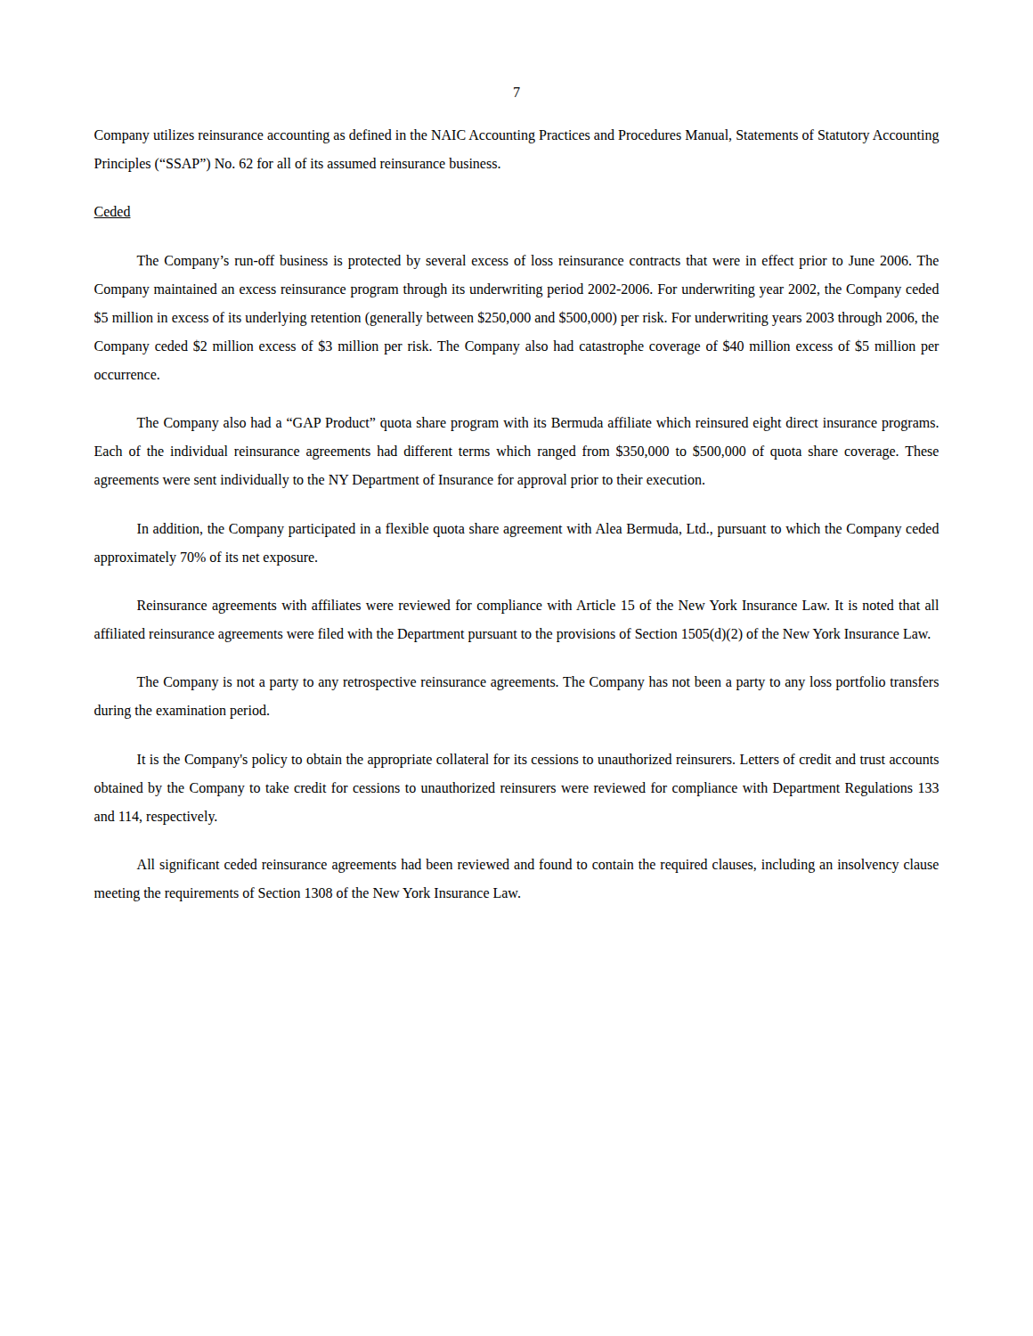7
Company utilizes reinsurance accounting as defined in the NAIC Accounting Practices and Procedures Manual, Statements of Statutory Accounting Principles (“SSAP”) No. 62 for all of its assumed reinsurance business.
Ceded
The Company’s run-off business is protected by several excess of loss reinsurance contracts that were in effect prior to June 2006. The Company maintained an excess reinsurance program through its underwriting period 2002-2006. For underwriting year 2002, the Company ceded $5 million in excess of its underlying retention (generally between $250,000 and $500,000) per risk. For underwriting years 2003 through 2006, the Company ceded $2 million excess of $3 million per risk. The Company also had catastrophe coverage of $40 million excess of $5 million per occurrence.
The Company also had a “GAP Product” quota share program with its Bermuda affiliate which reinsured eight direct insurance programs. Each of the individual reinsurance agreements had different terms which ranged from $350,000 to $500,000 of quota share coverage. These agreements were sent individually to the NY Department of Insurance for approval prior to their execution.
In addition, the Company participated in a flexible quota share agreement with Alea Bermuda, Ltd., pursuant to which the Company ceded approximately 70% of its net exposure.
Reinsurance agreements with affiliates were reviewed for compliance with Article 15 of the New York Insurance Law. It is noted that all affiliated reinsurance agreements were filed with the Department pursuant to the provisions of Section 1505(d)(2) of the New York Insurance Law.
The Company is not a party to any retrospective reinsurance agreements. The Company has not been a party to any loss portfolio transfers during the examination period.
It is the Company's policy to obtain the appropriate collateral for its cessions to unauthorized reinsurers. Letters of credit and trust accounts obtained by the Company to take credit for cessions to unauthorized reinsurers were reviewed for compliance with Department Regulations 133 and 114, respectively.
All significant ceded reinsurance agreements had been reviewed and found to contain the required clauses, including an insolvency clause meeting the requirements of Section 1308 of the New York Insurance Law.